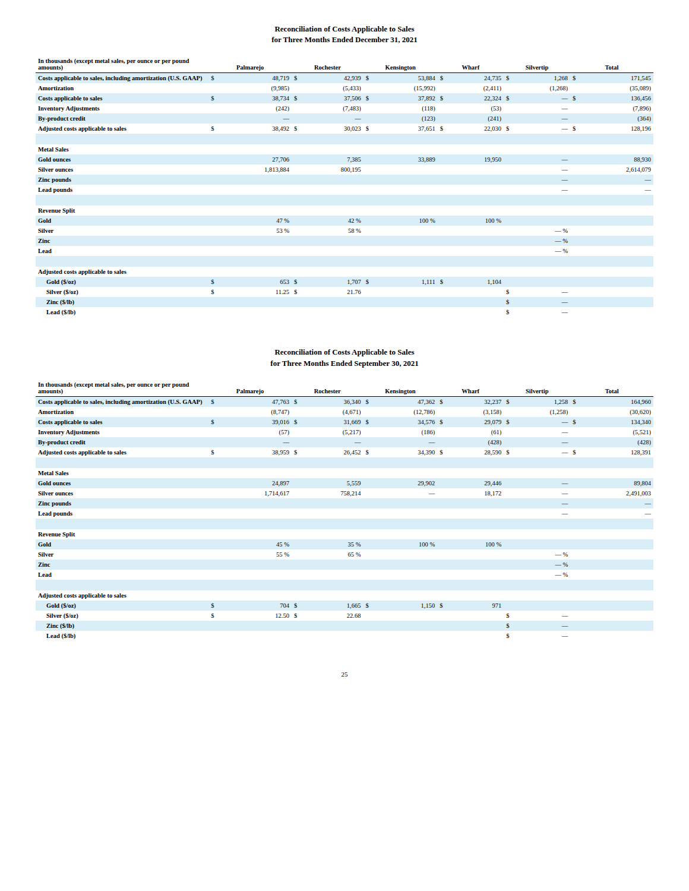Reconciliation of Costs Applicable to Sales
for Three Months Ended December 31, 2021
| In thousands (except metal sales, per ounce or per pound amounts) | Palmarejo | Rochester | Kensington | Wharf | Silvertip | Total |
| --- | --- | --- | --- | --- | --- | --- |
| Costs applicable to sales, including amortization (U.S. GAAP) | $ | 48,719 | $ | 42,939 | $ | 53,884 | $ | 24,735 | $ | 1,268 | $ | 171,545 |
| Amortization | | (9,985) | | (5,433) | | (15,992) | | (2,411) | | (1,268) | | (35,089) |
| Costs applicable to sales | $ | 38,734 | $ | 37,506 | $ | 37,892 | $ | 22,324 | $ | — | $ | 136,456 |
| Inventory Adjustments | | (242) | | (7,483) | | (118) | | (53) | | — | | (7,896) |
| By-product credit | | — | | — | | (123) | | (241) | | — | | (364) |
| Adjusted costs applicable to sales | $ | 38,492 | $ | 30,023 | $ | 37,651 | $ | 22,030 | $ | — | $ | 128,196 |
| Metal Sales | |
| Gold ounces | | 27,706 | | 7,385 | | 33,889 | | 19,950 | | — | | 88,930 |
| Silver ounces | | 1,813,884 | | 800,195 | | | | | | — | | 2,614,079 |
| Zinc pounds | | | | | | | | | | — | | — |
| Lead pounds | | | | | | | | | | — | | — |
| Revenue Split | |
| Gold | | 47 % | | 42 % | | 100 % | | 100 % | | | | |
| Silver | | 53 % | | 58 % | | | | | | — % | | |
| Zinc | | | | | | | | | | — % | | |
| Lead | | | | | | | | | | — % | | |
| Adjusted costs applicable to sales | |
| Gold ($/oz) | $ | 653 | $ | 1,707 | $ | 1,111 | $ | 1,104 | | | | |
| Silver ($/oz) | $ | 11.25 | $ | 21.76 | | | | | $ | — | | |
| Zinc ($/lb) | | | | | | | | | $ | — | | |
| Lead ($/lb) | | | | | | | | | $ | — | | |
Reconciliation of Costs Applicable to Sales
for Three Months Ended September 30, 2021
| In thousands (except metal sales, per ounce or per pound amounts) | Palmarejo | Rochester | Kensington | Wharf | Silvertip | Total |
| --- | --- | --- | --- | --- | --- | --- |
| Costs applicable to sales, including amortization (U.S. GAAP) | $ | 47,763 | $ | 36,340 | $ | 47,362 | $ | 32,237 | $ | 1,258 | $ | 164,960 |
| Amortization | | (8,747) | | (4,671) | | (12,786) | | (3,158) | | (1,258) | | (30,620) |
| Costs applicable to sales | $ | 39,016 | $ | 31,669 | $ | 34,576 | $ | 29,079 | $ | — | $ | 134,340 |
| Inventory Adjustments | | (57) | | (5,217) | | (186) | | (61) | | — | | (5,521) |
| By-product credit | | — | | — | | — | | (428) | | — | | (428) |
| Adjusted costs applicable to sales | $ | 38,959 | $ | 26,452 | $ | 34,390 | $ | 28,590 | $ | — | $ | 128,391 |
| Metal Sales | |
| Gold ounces | | 24,897 | | 5,559 | | 29,902 | | 29,446 | | — | | 89,804 |
| Silver ounces | | 1,714,617 | | 758,214 | | — | | 18,172 | | — | | 2,491,003 |
| Zinc pounds | | | | | | | | | | — | | — |
| Lead pounds | | | | | | | | | | — | | — |
| Revenue Split | |
| Gold | | 45 % | | 35 % | | 100 % | | 100 % | | | | |
| Silver | | 55 % | | 65 % | | | | | | — % | | |
| Zinc | | | | | | | | | | — % | | |
| Lead | | | | | | | | | | — % | | |
| Adjusted costs applicable to sales | |
| Gold ($/oz) | $ | 704 | $ | 1,665 | $ | 1,150 | $ | 971 | | | | |
| Silver ($/oz) | $ | 12.50 | $ | 22.68 | | | | | $ | — | | |
| Zinc ($/lb) | | | | | | | | | $ | — | | |
| Lead ($/lb) | | | | | | | | | $ | — | | |
25